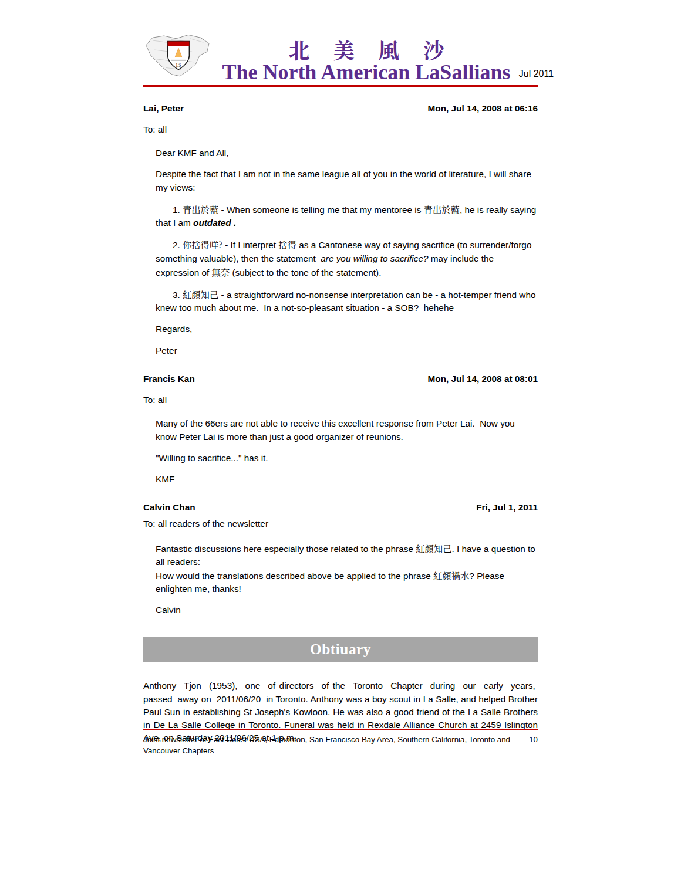LS
北美風沙
The North American LaSallians
Jul 2011
Lai, Peter Mon, Jul 14, 2008 at 06:16
To: all
Dear KMF and All,
Despite the fact that I am not in the same league all of you in the world of literature, I will share my views:
1. 青出於藍 - When someone is telling me that my mentoree is 青出於藍, he is really saying that I am outdated .
2. 你捨得咩? - If I interpret 捨得 as a Cantonese way of saying sacrifice (to surrender/forgo something valuable), then the statement are you willing to sacrifice? may include the expression of 無奈 (subject to the tone of the statement).
3. 紅顏知己 - a straightforward no-nonsense interpretation can be - a hot-temper friend who knew too much about me. In a not-so-pleasant situation - a SOB? hehehe
Regards,
Peter
Francis Kan Mon, Jul 14, 2008 at 08:01
To: all
Many of the 66ers are not able to receive this excellent response from Peter Lai. Now you know Peter Lai is more than just a good organizer of reunions.
"Willing to sacrifice..." has it.
KMF
Calvin Chan Fri, Jul 1, 2011
To: all readers of the newsletter
Fantastic discussions here especially those related to the phrase 紅顏知己. I have a question to all readers:
How would the translations described above be applied to the phrase 紅顏禍水? Please enlighten me, thanks!
Calvin
Obtiuary
Anthony Tjon (1953), one of directors of the Toronto Chapter during our early years, passed away on 2011/06/20 in Toronto. Anthony was a boy scout in La Salle, and helped Brother Paul Sun in establishing St Joseph's Kowloon. He was also a good friend of the La Salle Brothers in De La Salle College in Toronto. Funeral was held in Rexdale Alliance Church at 2459 Islington Ave, on Saturday 2011/06/25 at 1 p.m.
Joint newsletter of East Coast USA, Edmonton, San Francisco Bay Area, Southern California, Toronto and Vancouver Chapters 10